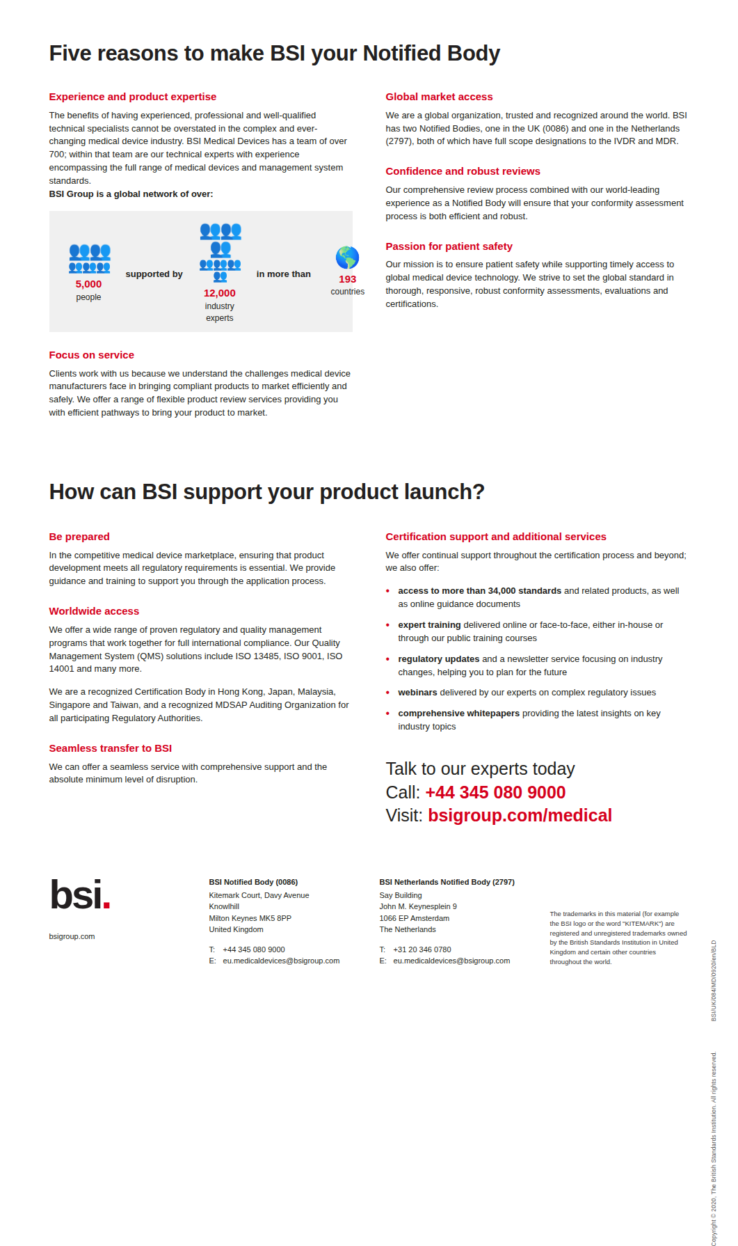Five reasons to make BSI your Notified Body
Experience and product expertise
The benefits of having experienced, professional and well-qualified technical specialists cannot be overstated in the complex and ever-changing medical device industry. BSI Medical Devices has a team of over 700; within that team are our technical experts with experience encompassing the full range of medical devices and management system standards.
BSI Group is a global network of over:
👥👥 👥👥👥 5,000 people
supported by
👥👥👥 👥👥👥👥 12,000 industry experts
in more than
🌎 193 countries
Focus on service
Clients work with us because we understand the challenges medical device manufacturers face in bringing compliant products to market efficiently and safely. We offer a range of flexible product review services providing you with efficient pathways to bring your product to market.
Global market access
We are a global organization, trusted and recognized around the world. BSI has two Notified Bodies, one in the UK (0086) and one in the Netherlands (2797), both of which have full scope designations to the IVDR and MDR.
Confidence and robust reviews
Our comprehensive review process combined with our world-leading experience as a Notified Body will ensure that your conformity assessment process is both efficient and robust.
Passion for patient safety
Our mission is to ensure patient safety while supporting timely access to global medical device technology. We strive to set the global standard in thorough, responsive, robust conformity assessments, evaluations and certifications.
How can BSI support your product launch?
Be prepared
In the competitive medical device marketplace, ensuring that product development meets all regulatory requirements is essential. We provide guidance and training to support you through the application process.
Worldwide access
We offer a wide range of proven regulatory and quality management programs that work together for full international compliance. Our Quality Management System (QMS) solutions include ISO 13485, ISO 9001, ISO 14001 and many more.
We are a recognized Certification Body in Hong Kong, Japan, Malaysia, Singapore and Taiwan, and a recognized MDSAP Auditing Organization for all participating Regulatory Authorities.
Seamless transfer to BSI
We can offer a seamless service with comprehensive support and the absolute minimum level of disruption.
Certification support and additional services
We offer continual support throughout the certification process and beyond; we also offer:
access to more than 34,000 standards and related products, as well as online guidance documents
expert training delivered online or face-to-face, either in-house or through our public training courses
regulatory updates and a newsletter service focusing on industry changes, helping you to plan for the future
webinars delivered by our experts on complex regulatory issues
comprehensive whitepapers providing the latest insights on key industry topics
Talk to our experts today
Call: +44 345 080 9000
Visit: bsigroup.com/medical
bsi.
bsigroup.com
BSI Notified Body (0086)
Kitemark Court, Davy Avenue
Knowlhill
Milton Keynes MK5 8PP
United Kingdom
T: +44 345 080 9000
E: eu.medicaldevices@bsigroup.com
BSI Netherlands Notified Body (2797)
Say Building
John M. Keynesplein 9
1066 EP Amsterdam
The Netherlands
T: +31 20 346 0780
E: eu.medicaldevices@bsigroup.com
The trademarks in this material (for example the BSI logo or the word "KITEMARK") are registered and unregistered trademarks owned by the British Standards Institution in United Kingdom and certain other countries throughout the world.
Copyright © 2020, The British Standards Institution. All rights reserved. BSI/UK/084/MD/0920/en/BLD